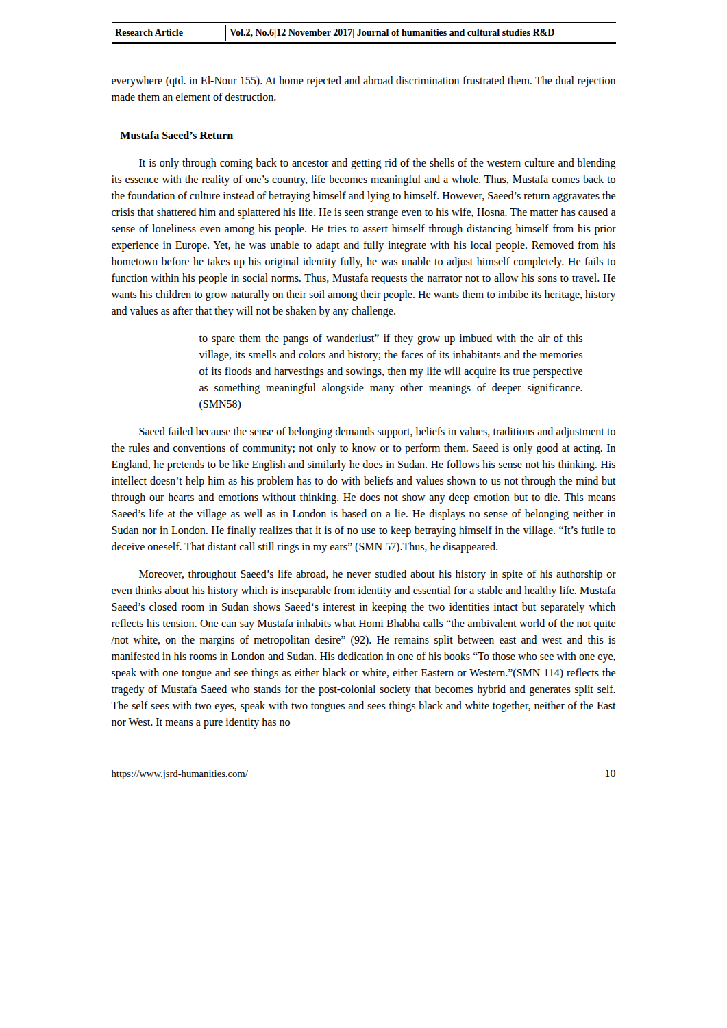| Research Article | Vol.2, No.6/12 November 2017/ Journal of humanities and cultural studies R&D |
everywhere (qtd. in El-Nour 155). At home rejected and abroad discrimination frustrated them. The dual rejection made them an element of destruction.
Mustafa Saeed’s Return
It is only through coming back to ancestor and getting rid of the shells of the western culture and blending its essence with the reality of one’s country, life becomes meaningful and a whole. Thus, Mustafa comes back to the foundation of culture instead of betraying himself and lying to himself. However, Saeed’s return aggravates the crisis that shattered him and splattered his life. He is seen strange even to his wife, Hosna. The matter has caused a sense of loneliness even among his people. He tries to assert himself through distancing himself from his prior experience in Europe. Yet, he was unable to adapt and fully integrate with his local people. Removed from his hometown before he takes up his original identity fully, he was unable to adjust himself completely. He fails to function within his people in social norms. Thus, Mustafa requests the narrator not to allow his sons to travel. He wants his children to grow naturally on their soil among their people. He wants them to imbibe its heritage, history and values as after that they will not be shaken by any challenge.
to spare them the pangs of wanderlust” if they grow up imbued with the air of this village, its smells and colors and history; the faces of its inhabitants and the memories of its floods and harvestings and sowings, then my life will acquire its true perspective as something meaningful alongside many other meanings of deeper significance. (SMN58)
Saeed failed because the sense of belonging demands support, beliefs in values, traditions and adjustment to the rules and conventions of community; not only to know or to perform them. Saeed is only good at acting. In England, he pretends to be like English and similarly he does in Sudan. He follows his sense not his thinking. His intellect doesn’t help him as his problem has to do with beliefs and values shown to us not through the mind but through our hearts and emotions without thinking. He does not show any deep emotion but to die. This means Saeed’s life at the village as well as in London is based on a lie. He displays no sense of belonging neither in Sudan nor in London. He finally realizes that it is of no use to keep betraying himself in the village. “It’s futile to deceive oneself. That distant call still rings in my ears” (SMN 57).Thus, he disappeared.
Moreover, throughout Saeed’s life abroad, he never studied about his history in spite of his authorship or even thinks about his history which is inseparable from identity and essential for a stable and healthy life. Mustafa Saeed’s closed room in Sudan shows Saeed‘s interest in keeping the two identities intact but separately which reflects his tension. One can say Mustafa inhabits what Homi Bhabha calls “the ambivalent world of the not quite /not white, on the margins of metropolitan desire” (92). He remains split between east and west and this is manifested in his rooms in London and Sudan. His dedication in one of his books “To those who see with one eye, speak with one tongue and see things as either black or white, either Eastern or Western.”(SMN 114) reflects the tragedy of Mustafa Saeed who stands for the post-colonial society that becomes hybrid and generates split self. The self sees with two eyes, speak with two tongues and sees things black and white together, neither of the East nor West. It means a pure identity has no
https://www.jsrd-humanities.com/ 10